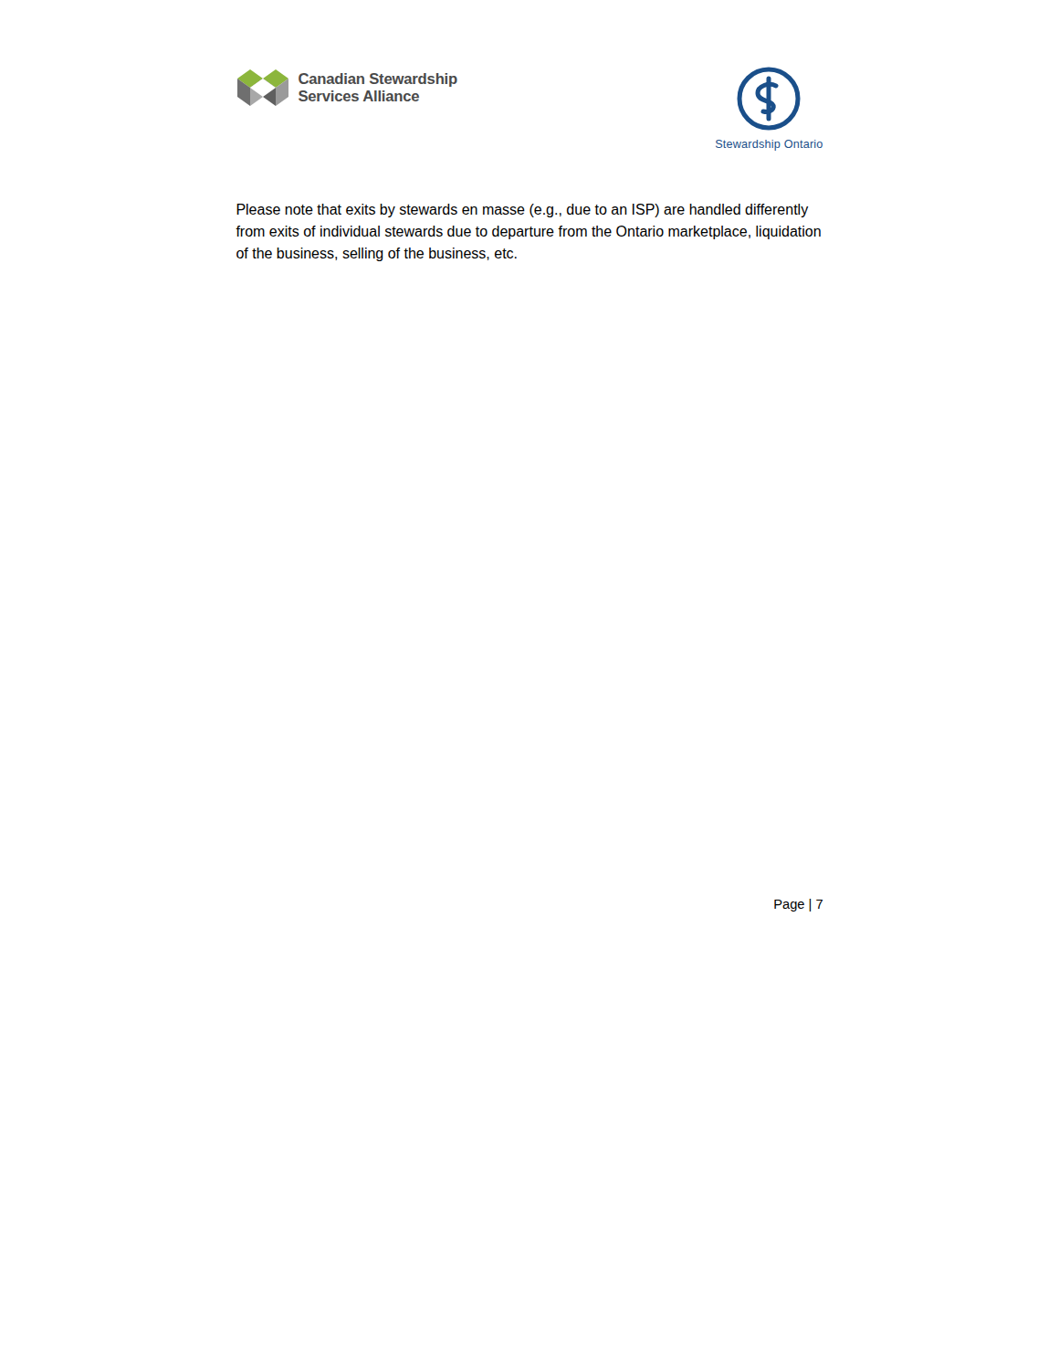Canadian Stewardship
Services Alliance
Stewardship Ontario
Please note that exits by stewards en masse (e.g., due to an ISP) are handled differently from exits of individual stewards due to departure from the Ontario marketplace, liquidation of the business, selling of the business, etc.
Page | 7